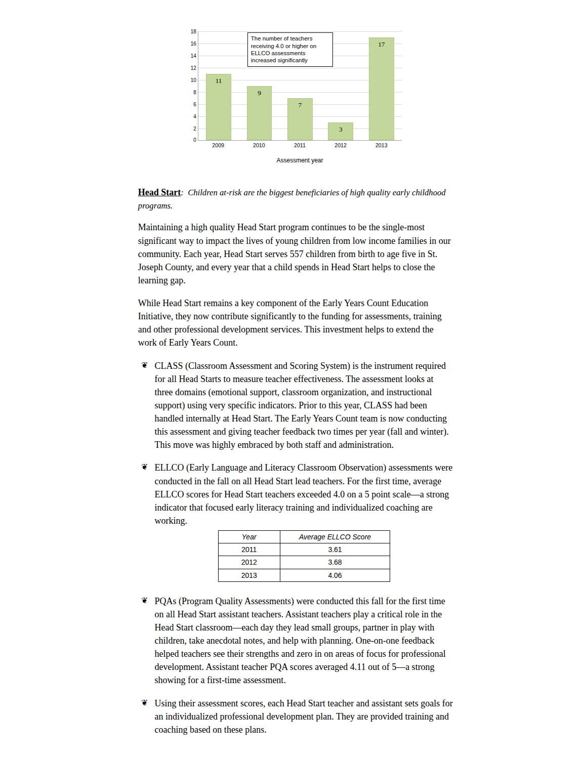The number of teachers receiving 4.0 or higher on ELLCO assessments increased significantly
18
16
14
12
10
8
6
4
2
0
11
9
7
3
17
2009 2010 2011 2012 2013
Assessment year
Head Start: Children at-risk are the biggest beneficiaries of high quality early childhood programs.
Maintaining a high quality Head Start program continues to be the single-most significant way to impact the lives of young children from low income families in our community. Each year, Head Start serves 557 children from birth to age five in St. Joseph County, and every year that a child spends in Head Start helps to close the learning gap.
While Head Start remains a key component of the Early Years Count Education Initiative, they now contribute significantly to the funding for assessments, training and other professional development services. This investment helps to extend the work of Early Years Count.
CLASS (Classroom Assessment and Scoring System) is the instrument required for all Head Starts to measure teacher effectiveness. The assessment looks at three domains (emotional support, classroom organization, and instructional support) using very specific indicators. Prior to this year, CLASS had been handled internally at Head Start. The Early Years Count team is now conducting this assessment and giving teacher feedback two times per year (fall and winter). This move was highly embraced by both staff and administration.
ELLCO (Early Language and Literacy Classroom Observation) assessments were conducted in the fall on all Head Start lead teachers. For the first time, average ELLCO scores for Head Start teachers exceeded 4.0 on a 5 point scale—a strong indicator that focused early literacy training and individualized coaching are working.
| Year | Average ELLCO Score |
| --- | --- |
| 2011 | 3.61 |
| 2012 | 3.68 |
| 2013 | 4.06 |
PQAs (Program Quality Assessments) were conducted this fall for the first time on all Head Start assistant teachers. Assistant teachers play a critical role in the Head Start classroom—each day they lead small groups, partner in play with children, take anecdotal notes, and help with planning. One-on-one feedback helped teachers see their strengths and zero in on areas of focus for professional development. Assistant teacher PQA scores averaged 4.11 out of 5—a strong showing for a first-time assessment.
Using their assessment scores, each Head Start teacher and assistant sets goals for an individualized professional development plan. They are provided training and coaching based on these plans.